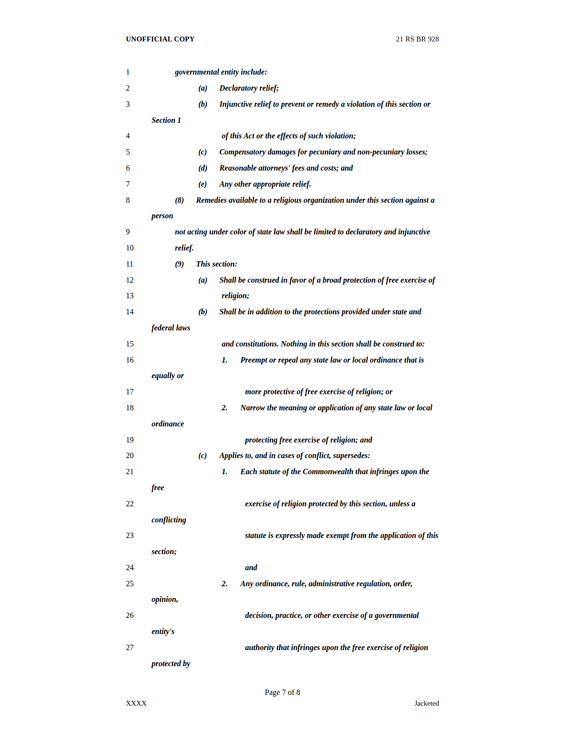UNOFFICIAL COPY
21 RS BR 928
| 1 | governmental entity include: |
| 2 | (a) Declaratory relief; |
| 3 | (b) Injunctive relief to prevent or remedy a violation of this section or Section 1 |
| 4 | of this Act or the effects of such violation; |
| 5 | (c) Compensatory damages for pecuniary and non-pecuniary losses; |
| 6 | (d) Reasonable attorneys' fees and costs; and |
| 7 | (e) Any other appropriate relief. |
| 8 | (8) Remedies available to a religious organization under this section against a person |
| 9 | not acting under color of state law shall be limited to declaratory and injunctive |
| 10 | relief. |
| 11 | (9) This section: |
| 12 | (a) Shall be construed in favor of a broad protection of free exercise of |
| 13 | religion; |
| 14 | (b) Shall be in addition to the protections provided under state and federal laws |
| 15 | and constitutions. Nothing in this section shall be construed to: |
| 16 | 1. Preempt or repeal any state law or local ordinance that is equally or |
| 17 | more protective of free exercise of religion; or |
| 18 | 2. Narrow the meaning or application of any state law or local ordinance |
| 19 | protecting free exercise of religion; and |
| 20 | (c) Applies to, and in cases of conflict, supersedes: |
| 21 | 1. Each statute of the Commonwealth that infringes upon the free |
| 22 | exercise of religion protected by this section, unless a conflicting |
| 23 | statute is expressly made exempt from the application of this section; |
| 24 | and |
| 25 | 2. Any ordinance, rule, administrative regulation, order, opinion, |
| 26 | decision, practice, or other exercise of a governmental entity's |
| 27 | authority that infringes upon the free exercise of religion protected by |
Page 7 of 8
XXXX
Jacketed